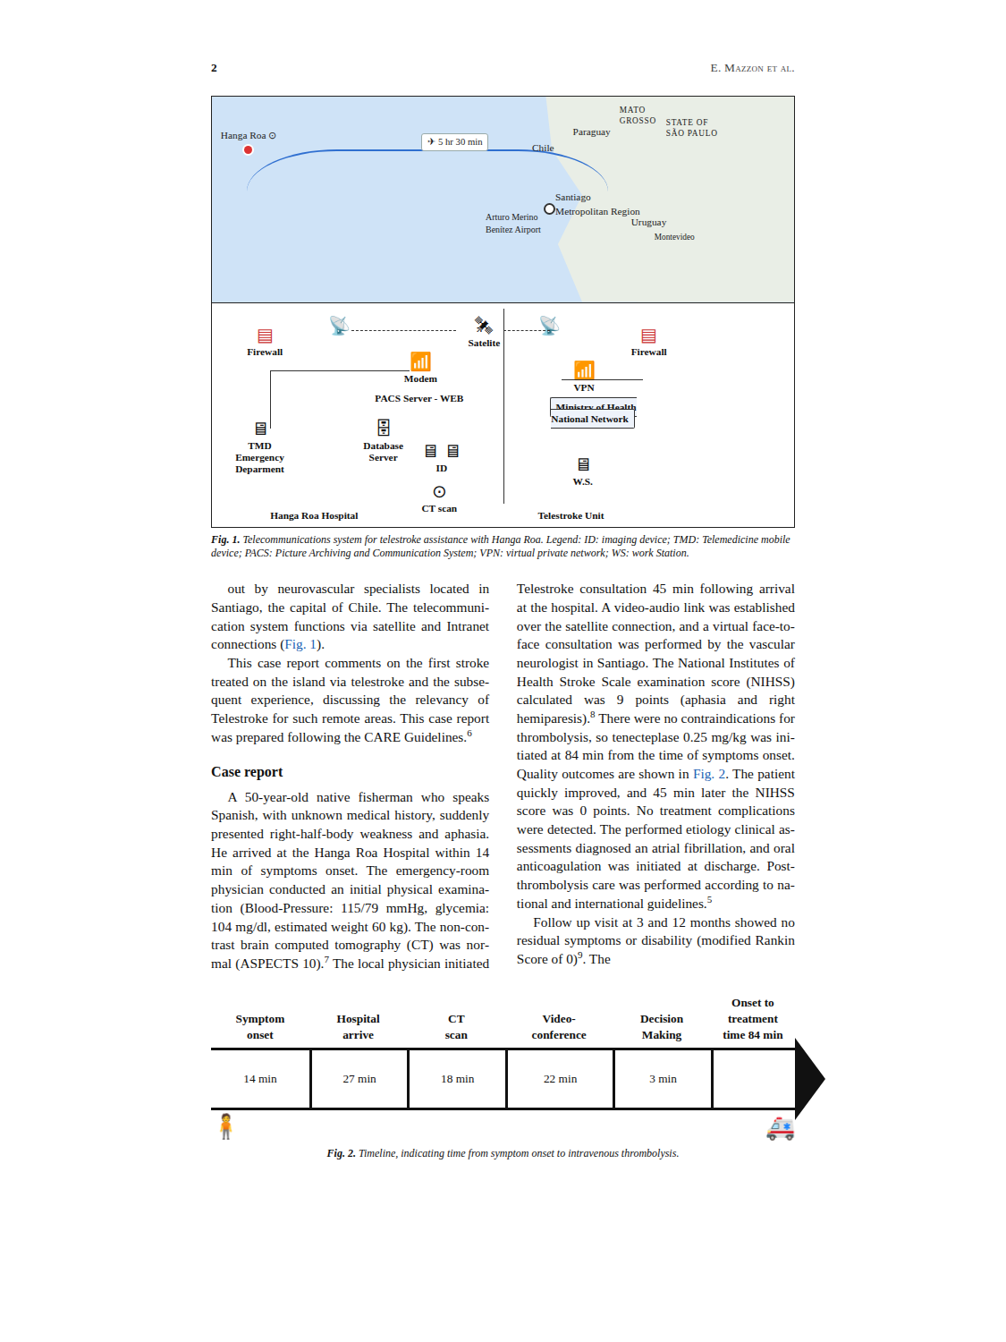2 E. Mazzon et al.
MATO
GROSSO STATE OF
SÃO PAULO Paraguay Chile Uruguay Montevideo ✈ 5 hr 30 min Hanga Roa ⊙ Santiago
Metropolitan Region Arturo Merino
Benítez Airport
▤ Firewall
📡
📶 Modem
🛰 Satelite
PACS Server - WEB
🗄 Database
Server
🖥 🖥 ID
⊙ CT scan
🖥 TMD
Emergency
Deparment
📡
▤ Firewall
📶 VPN
Ministry of Health
National Network
🖥 W.S.
Hanga Roa Hospital
Telestroke Unit
Fig. 1. Telecommunications system for telestroke assistance with Hanga Roa. Legend: ID: imaging device; TMD: Telemedicine mobile device; PACS: Picture Archiving and Communication System; VPN: virtual private network; WS: work Station.
out by neurovascular specialists located in Santiago, the capital of Chile. The telecommunication system functions via satellite and Intranet connections (Fig. 1).
This case report comments on the first stroke treated on the island via telestroke and the subsequent experience, discussing the relevancy of Telestroke for such remote areas. This case report was prepared following the CARE Guidelines.6
Case report
A 50-year-old native fisherman who speaks Spanish, with unknown medical history, suddenly presented right-half-body weakness and aphasia. He arrived at the Hanga Roa Hospital within 14 min of symptoms onset. The emergency-room physician conducted an initial physical examination (Blood-Pressure: 115/79 mmHg, glycemia: 104 mg/dl, estimated weight 60 kg). The non-contrast brain computed tomography (CT) was normal (ASPECTS 10).7 The local physician initiated Telestroke consultation 45 min following arrival at the hospital. A video-audio link was established over the satellite connection, and a virtual face-to-face consultation was performed by the vascular neurologist in Santiago. The National Institutes of Health Stroke Scale examination score (NIHSS) calculated was 9 points (aphasia and right hemiparesis).8 There were no contraindications for thrombolysis, so tenecteplase 0.25 mg/kg was initiated at 84 min from the time of symptoms onset. Quality outcomes are shown in Fig. 2. The patient quickly improved, and 45 min later the NIHSS score was 0 points. No treatment complications were detected. The performed etiology clinical assessments diagnosed an atrial fibrillation, and oral anticoagulation was initiated at discharge. Post-thrombolysis care was performed according to national and international guidelines.5
Follow up visit at 3 and 12 months showed no residual symptoms or disability (modified Rankin Score of 0)9. The
Symptom
onset
Hospital
arrive
CT
scan
Video-
conference
Decision
Making
Onset to
treatment
time 84 min
14 min
27 min
18 min
22 min
3 min
🧍 🚑
Fig. 2. Timeline, indicating time from symptom onset to intravenous thrombolysis.